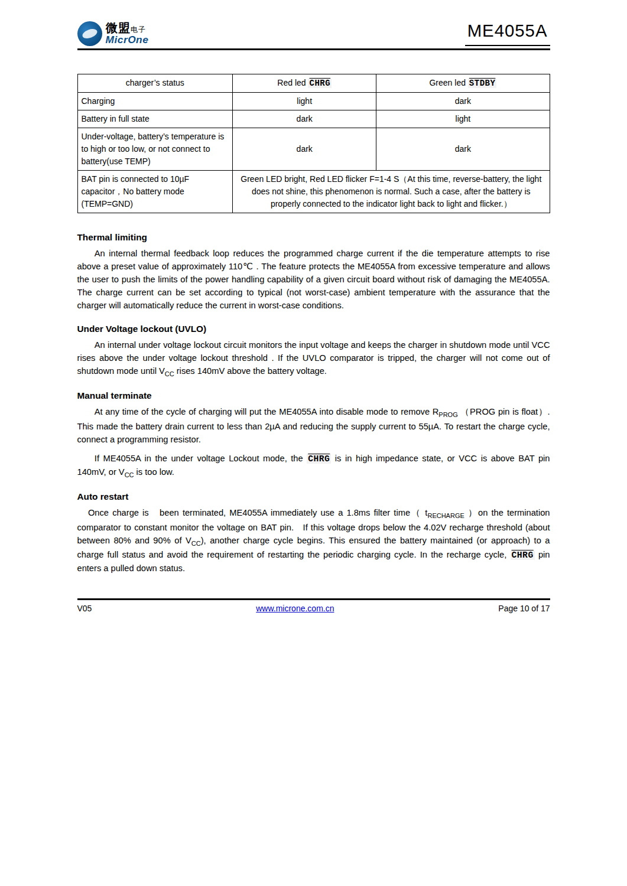微盟电子
MicrOne
ME4055A
| charger’s status | Red led CHRG | Green led STDBY |
| Charging | light | dark |
| Battery in full state | dark | light |
| Under-voltage, battery’s temperature is to high or too low, or not connect to battery(use TEMP) | dark | dark |
| BAT pin is connected to 10µF capacitor，No battery mode (TEMP=GND) | Green LED bright, Red LED flicker F=1-4 S（At this time, reverse-battery, the light does not shine, this phenomenon is normal. Such a case, after the battery is properly connected to the indicator light back to light and flicker.） |
Thermal limiting
An internal thermal feedback loop reduces the programmed charge current if the die temperature attempts to rise above a preset value of approximately 110℃ . The feature protects the ME4055A from excessive temperature and allows the user to push the limits of the power handling capability of a given circuit board without risk of damaging the ME4055A. The charge current can be set according to typical (not worst-case) ambient temperature with the assurance that the charger will automatically reduce the current in worst-case conditions.
Under Voltage lockout (UVLO)
An internal under voltage lockout circuit monitors the input voltage and keeps the charger in shutdown mode until VCC rises above the under voltage lockout threshold . If the UVLO comparator is tripped, the charger will not come out of shutdown mode until VCC rises 140mV above the battery voltage.
Manual terminate
At any time of the cycle of charging will put the ME4055A into disable mode to remove RPROG （PROG pin is float）. This made the battery drain current to less than 2µA and reducing the supply current to 55µA. To restart the charge cycle, connect a programming resistor.
If ME4055A in the under voltage Lockout mode, the CHRG is in high impedance state, or VCC is above BAT pin 140mV, or VCC is too low.
Auto restart
Once charge is been terminated, ME4055A immediately use a 1.8ms filter time（ tRECHARGE ）on the termination comparator to constant monitor the voltage on BAT pin. If this voltage drops below the 4.02V recharge threshold (about between 80% and 90% of VCC), another charge cycle begins. This ensured the battery maintained (or approach) to a charge full status and avoid the requirement of restarting the periodic charging cycle. In the recharge cycle, CHRG pin enters a pulled down status.
V05
www.microne.com.cn
Page 10 of 17